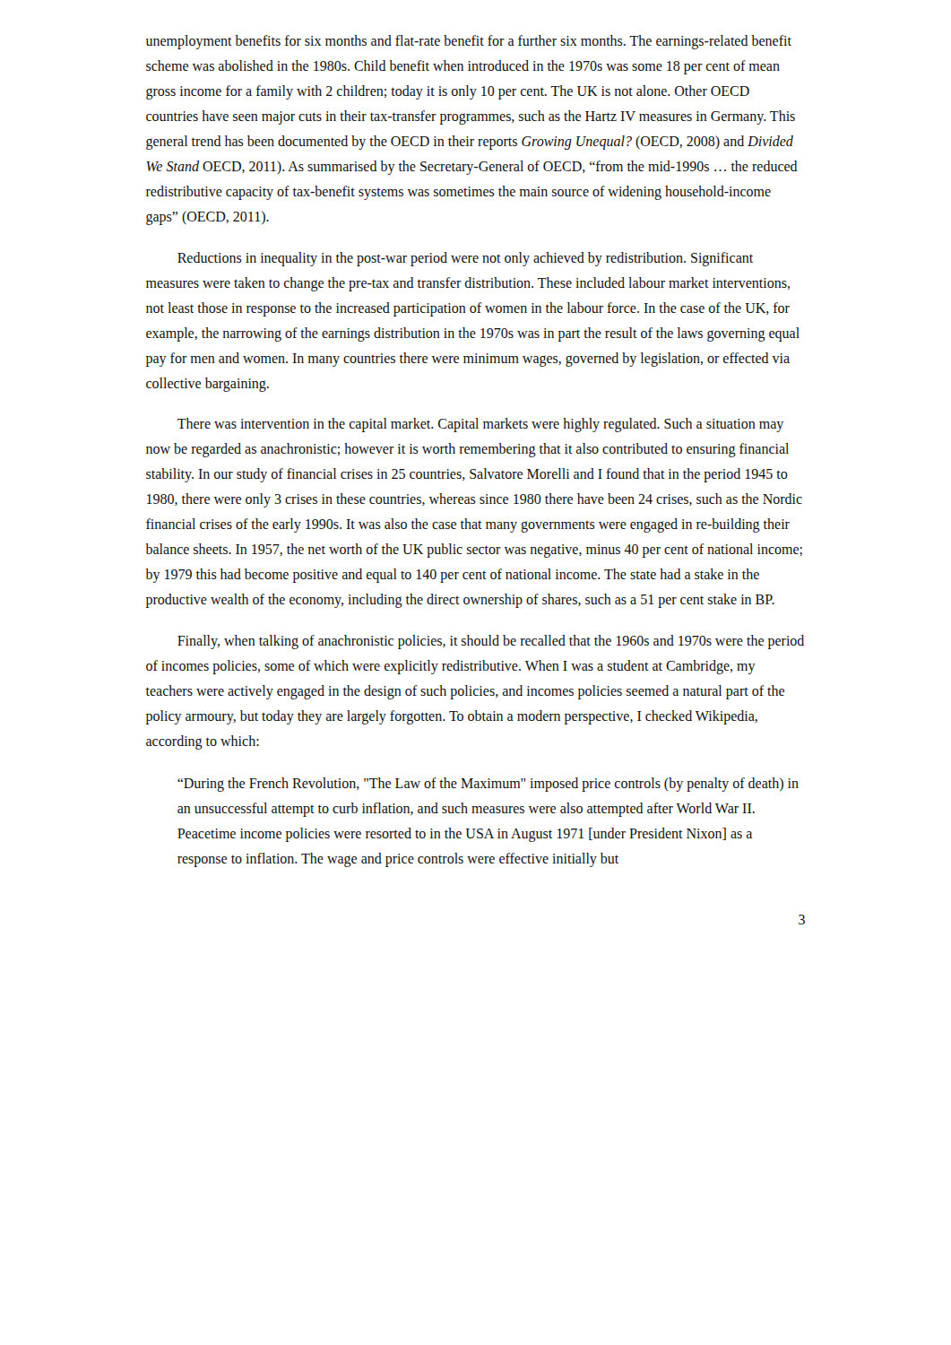unemployment benefits for six months and flat-rate benefit for a further six months. The earnings-related benefit scheme was abolished in the 1980s. Child benefit when introduced in the 1970s was some 18 per cent of mean gross income for a family with 2 children; today it is only 10 per cent. The UK is not alone. Other OECD countries have seen major cuts in their tax-transfer programmes, such as the Hartz IV measures in Germany. This general trend has been documented by the OECD in their reports Growing Unequal? (OECD, 2008) and Divided We Stand OECD, 2011). As summarised by the Secretary-General of OECD, “from the mid-1990s … the reduced redistributive capacity of tax-benefit systems was sometimes the main source of widening household-income gaps” (OECD, 2011).
Reductions in inequality in the post-war period were not only achieved by redistribution. Significant measures were taken to change the pre-tax and transfer distribution. These included labour market interventions, not least those in response to the increased participation of women in the labour force. In the case of the UK, for example, the narrowing of the earnings distribution in the 1970s was in part the result of the laws governing equal pay for men and women. In many countries there were minimum wages, governed by legislation, or effected via collective bargaining.
There was intervention in the capital market. Capital markets were highly regulated. Such a situation may now be regarded as anachronistic; however it is worth remembering that it also contributed to ensuring financial stability. In our study of financial crises in 25 countries, Salvatore Morelli and I found that in the period 1945 to 1980, there were only 3 crises in these countries, whereas since 1980 there have been 24 crises, such as the Nordic financial crises of the early 1990s. It was also the case that many governments were engaged in re-building their balance sheets. In 1957, the net worth of the UK public sector was negative, minus 40 per cent of national income; by 1979 this had become positive and equal to 140 per cent of national income. The state had a stake in the productive wealth of the economy, including the direct ownership of shares, such as a 51 per cent stake in BP.
Finally, when talking of anachronistic policies, it should be recalled that the 1960s and 1970s were the period of incomes policies, some of which were explicitly redistributive. When I was a student at Cambridge, my teachers were actively engaged in the design of such policies, and incomes policies seemed a natural part of the policy armoury, but today they are largely forgotten. To obtain a modern perspective, I checked Wikipedia, according to which:
“During the French Revolution, "The Law of the Maximum" imposed price controls (by penalty of death) in an unsuccessful attempt to curb inflation, and such measures were also attempted after World War II. Peacetime income policies were resorted to in the USA in August 1971 [under President Nixon] as a response to inflation. The wage and price controls were effective initially but
3